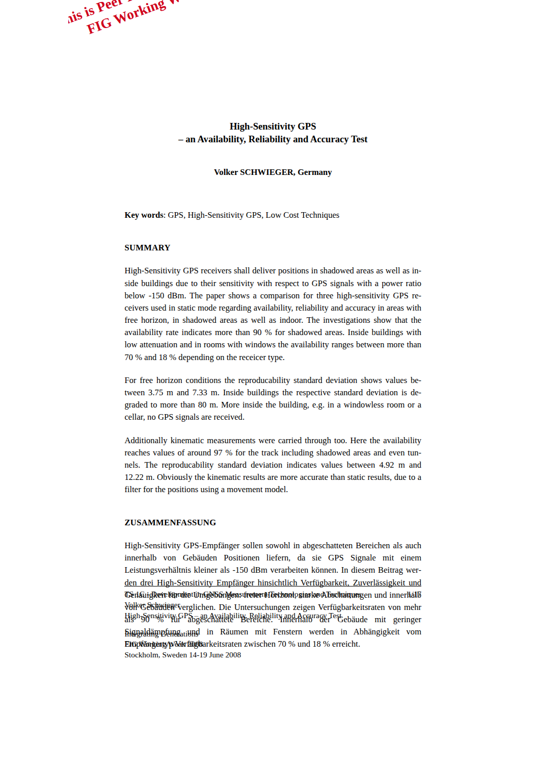This is Peer Reviewed Paper FIG Working Week 2008
High-Sensitivity GPS– an Availability, Reliability and Accuracy Test
Volker SCHWIEGER, Germany
Key words: GPS, High-Sensitivity GPS, Low Cost Techniques
SUMMARY
High-Sensitivity GPS receivers shall deliver positions in shadowed areas as well as inside buildings due to their sensitivity with respect to GPS signals with a power ratio below -150 dBm. The paper shows a comparison for three high-sensitivity GPS receivers used in static mode regarding availability, reliability and accuracy in areas with free horizon, in shadowed areas as well as indoor. The investigations show that the availability rate indicates more than 90 % for shadowed areas. Inside buildings with low attenuation and in rooms with windows the availability ranges between more than 70 % and 18 % depending on the receicer type.
For free horizon conditions the reproducability standard deviation shows values between 3.75 m and 7.33 m. Inside buildings the respective standard deviation is degraded to more than 80 m. More inside the building, e.g. in a windowless room or a cellar, no GPS signals are received.
Additionally kinematic measurements were carried through too. Here the availability reaches values of around 97 % for the track including shadowed areas and even tunnels. The reproducability standard deviation indicates values between 4.92 m and 12.22 m. Obviously the kinematic results are more accurate than static results, due to a filter for the positions using a movement model.
ZUSAMMENFASSUNG
High-Sensitivity GPS-Empfänger sollen sowohl in abgeschatteten Bereichen als auch innerhalb von Gebäuden Positionen liefern, da sie GPS Signale mit einem Leistungsverhältnis kleiner als -150 dBm verarbeiten können. In diesem Beitrag werden drei High-Sensitivity Empfänger hinsichtlich Verfügbarkeit, Zuverlässigkeit und Genauigkeit für die Umgebungen: freier Horizont, starke Abschattungen und innerhalb von Gebäuden verglichen. Die Untersuchungen zeigen Verfügbarkeitsraten von mehr als 90 % für abgeschattete Bereiche. Innerhalb der Gebäude mit geringer Signaldämpfung und in Räumen mit Fenstern werden in Abhängigkeit vom Empfängertyp Verfügbarkeitsraten zwischen 70 % und 18 % erreicht.
TS 1C - Development in GNSS Measurement Technologies and Techniques
Volker Schwieger
High-Sensitivity GPS – an Availability, Reliability and Accuracy Test
1/17
Integrating Generations
FIG Working Week 2008
Stockholm, Sweden 14-19 June 2008